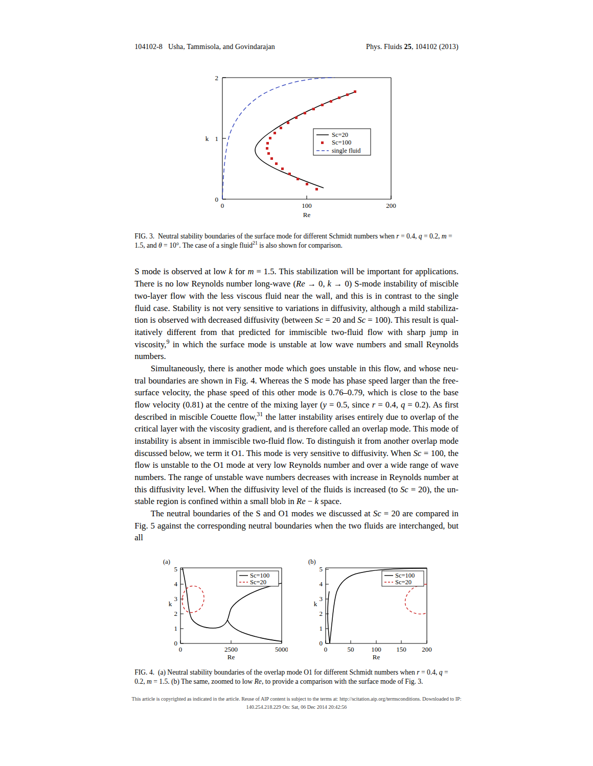104102-8 Usha, Tammisola, and Govindarajan
Phys. Fluids 25, 104102 (2013)
0 1 2 0 100 200 k Re Sc=20 Sc=100 single fluid
FIG. 3. Neutral stability boundaries of the surface mode for different Schmidt numbers when r = 0.4, q = 0.2, m = 1.5, and θ = 10°. The case of a single fluid21 is also shown for comparison.
S mode is observed at low k for m = 1.5. This stabilization will be important for applications. There is no low Reynolds number long-wave (Re → 0, k → 0) S-mode instability of miscible two-layer flow with the less viscous fluid near the wall, and this is in contrast to the single fluid case. Stability is not very sensitive to variations in diffusivity, although a mild stabilization is observed with decreased diffusivity (between Sc = 20 and Sc = 100). This result is qualitatively different from that predicted for immiscible two-fluid flow with sharp jump in viscosity,9 in which the surface mode is unstable at low wave numbers and small Reynolds numbers.
Simultaneously, there is another mode which goes unstable in this flow, and whose neutral boundaries are shown in Fig. 4. Whereas the S mode has phase speed larger than the free-surface velocity, the phase speed of this other mode is 0.76–0.79, which is close to the base flow velocity (0.81) at the centre of the mixing layer (y = 0.5, since r = 0.4, q = 0.2). As first described in miscible Couette flow,31 the latter instability arises entirely due to overlap of the critical layer with the viscosity gradient, and is therefore called an overlap mode. This mode of instability is absent in immiscible two-fluid flow. To distinguish it from another overlap mode discussed below, we term it O1. This mode is very sensitive to diffusivity. When Sc = 100, the flow is unstable to the O1 mode at very low Reynolds number and over a wide range of wave numbers. The range of unstable wave numbers decreases with increase in Reynolds number at this diffusivity level. When the diffusivity level of the fluids is increased (to Sc = 20), the unstable region is confined within a small blob in Re − k space.
The neutral boundaries of the S and O1 modes we discussed at Sc = 20 are compared in Fig. 5 against the corresponding neutral boundaries when the two fluids are interchanged, but all
(a) 0 1 2 3 4 5 0 2500 5000 k Re Sc=100 Sc=20 (b) 0 1 2 3 4 5 0 50 100 150 200 k Re Sc=100 Sc=20
FIG. 4. (a) Neutral stability boundaries of the overlap mode O1 for different Schmidt numbers when r = 0.4, q = 0.2, m = 1.5. (b) The same, zoomed to low Re, to provide a comparison with the surface mode of Fig. 3.
This article is copyrighted as indicated in the article. Reuse of AIP content is subject to the terms at: http://scitation.aip.org/termsconditions. Downloaded to IP:
140.254.218.229 On: Sat, 06 Dec 2014 20:42:56